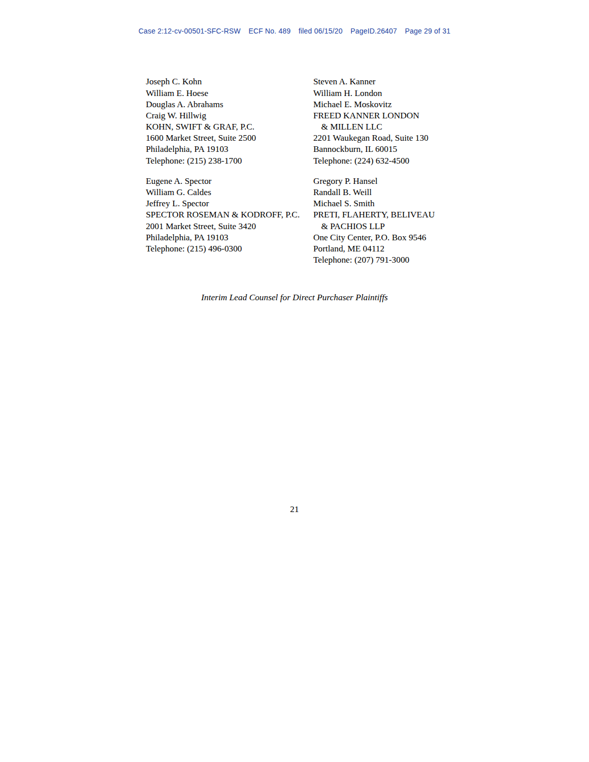Case 2:12-cv-00501-SFC-RSW ECF No. 489 filed 06/15/20 PageID.26407 Page 29 of 31
| Joseph C. Kohn William E. Hoese Douglas A. Abrahams Craig W. Hillwig KOHN, SWIFT & GRAF, P.C. 1600 Market Street, Suite 2500 Philadelphia, PA 19103 Telephone: (215) 238-1700 Eugene A. Spector William G. Caldes Jeffrey L. Spector SPECTOR ROSEMAN & KODROFF, P.C. 2001 Market Street, Suite 3420 Philadelphia, PA 19103 Telephone: (215) 496-0300 | Steven A. Kanner William H. London Michael E. Moskovitz FREED KANNER LONDON & MILLEN LLC 2201 Waukegan Road, Suite 130 Bannockburn, IL 60015 Telephone: (224) 632-4500 Gregory P. Hansel Randall B. Weill Michael S. Smith PRETI, FLAHERTY, BELIVEAU & PACHIOS LLP One City Center, P.O. Box 9546 Portland, ME 04112 Telephone: (207) 791-3000 |
Interim Lead Counsel for Direct Purchaser Plaintiffs
21